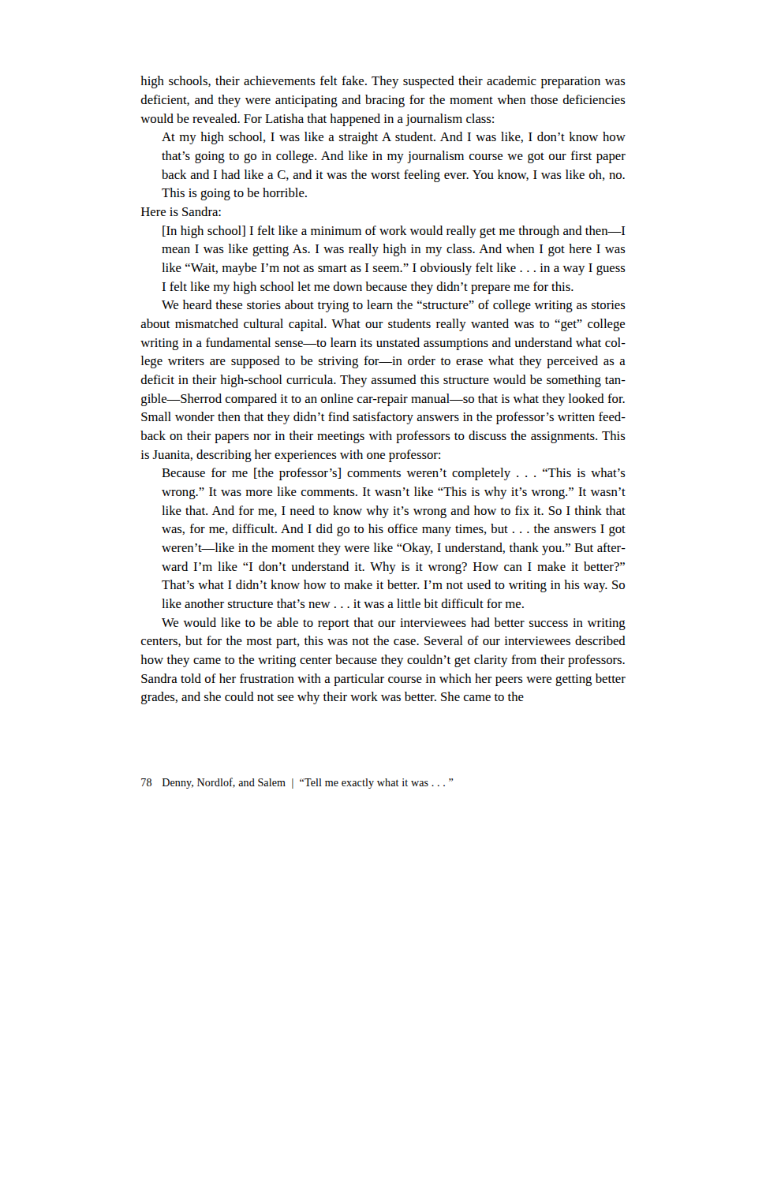high schools, their achievements felt fake. They suspected their academic preparation was deficient, and they were anticipating and bracing for the moment when those deficiencies would be revealed. For Latisha that happened in a journalism class:
At my high school, I was like a straight A student. And I was like, I don’t know how that’s going to go in college. And like in my journalism course we got our first paper back and I had like a C, and it was the worst feeling ever. You know, I was like oh, no. This is going to be horrible.
Here is Sandra:
[In high school] I felt like a minimum of work would really get me through and then—I mean I was like getting As. I was really high in my class. And when I got here I was like “Wait, maybe I’m not as smart as I seem.” I obviously felt like . . . in a way I guess I felt like my high school let me down because they didn’t prepare me for this.
We heard these stories about trying to learn the “structure” of college writing as stories about mismatched cultural capital. What our students really wanted was to “get” college writing in a fundamental sense—to learn its unstated assumptions and understand what college writers are supposed to be striving for—in order to erase what they perceived as a deficit in their high-school curricula. They assumed this structure would be something tangible—Sherrod compared it to an online car-repair manual—so that is what they looked for. Small wonder then that they didn’t find satisfactory answers in the professor’s written feedback on their papers nor in their meetings with professors to discuss the assignments. This is Juanita, describing her experiences with one professor:
Because for me [the professor’s] comments weren’t completely . . . “This is what’s wrong.” It was more like comments. It wasn’t like “This is why it’s wrong.” It wasn’t like that. And for me, I need to know why it’s wrong and how to fix it. So I think that was, for me, difficult. And I did go to his office many times, but . . . the answers I got weren’t—like in the moment they were like “Okay, I understand, thank you.” But afterward I’m like “I don’t understand it. Why is it wrong? How can I make it better?” That’s what I didn’t know how to make it better. I’m not used to writing in his way. So like another structure that’s new . . . it was a little bit difficult for me.
We would like to be able to report that our interviewees had better success in writing centers, but for the most part, this was not the case. Several of our interviewees described how they came to the writing center because they couldn’t get clarity from their professors. Sandra told of her frustration with a particular course in which her peers were getting better grades, and she could not see why their work was better. She came to the
78 Denny, Nordlof, and Salem | “Tell me exactly what it was . . . ”